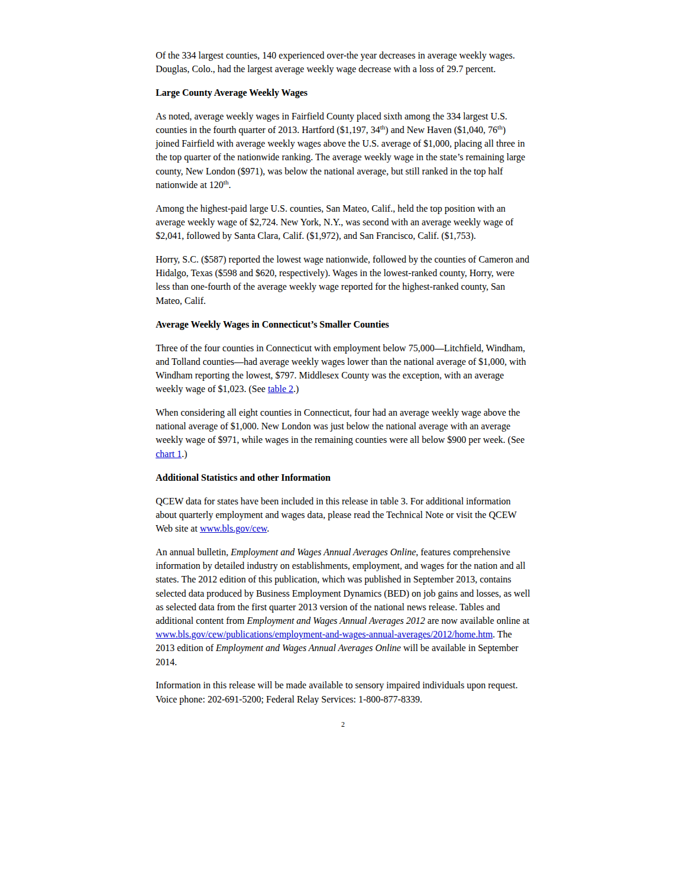Of the 334 largest counties, 140 experienced over-the year decreases in average weekly wages. Douglas, Colo., had the largest average weekly wage decrease with a loss of 29.7 percent.
Large County Average Weekly Wages
As noted, average weekly wages in Fairfield County placed sixth among the 334 largest U.S. counties in the fourth quarter of 2013. Hartford ($1,197, 34th) and New Haven ($1,040, 76th) joined Fairfield with average weekly wages above the U.S. average of $1,000, placing all three in the top quarter of the nationwide ranking. The average weekly wage in the state’s remaining large county, New London ($971), was below the national average, but still ranked in the top half nationwide at 120th.
Among the highest-paid large U.S. counties, San Mateo, Calif., held the top position with an average weekly wage of $2,724. New York, N.Y., was second with an average weekly wage of $2,041, followed by Santa Clara, Calif. ($1,972), and San Francisco, Calif. ($1,753).
Horry, S.C. ($587) reported the lowest wage nationwide, followed by the counties of Cameron and Hidalgo, Texas ($598 and $620, respectively). Wages in the lowest-ranked county, Horry, were less than one-fourth of the average weekly wage reported for the highest-ranked county, San Mateo, Calif.
Average Weekly Wages in Connecticut’s Smaller Counties
Three of the four counties in Connecticut with employment below 75,000—Litchfield, Windham, and Tolland counties—had average weekly wages lower than the national average of $1,000, with Windham reporting the lowest, $797. Middlesex County was the exception, with an average weekly wage of $1,023. (See table 2.)
When considering all eight counties in Connecticut, four had an average weekly wage above the national average of $1,000. New London was just below the national average with an average weekly wage of $971, while wages in the remaining counties were all below $900 per week. (See chart 1.)
Additional Statistics and other Information
QCEW data for states have been included in this release in table 3. For additional information about quarterly employment and wages data, please read the Technical Note or visit the QCEW Web site at www.bls.gov/cew.
An annual bulletin, Employment and Wages Annual Averages Online, features comprehensive information by detailed industry on establishments, employment, and wages for the nation and all states. The 2012 edition of this publication, which was published in September 2013, contains selected data produced by Business Employment Dynamics (BED) on job gains and losses, as well as selected data from the first quarter 2013 version of the national news release. Tables and additional content from Employment and Wages Annual Averages 2012 are now available online at www.bls.gov/cew/publications/employment-and-wages-annual-averages/2012/home.htm. The 2013 edition of Employment and Wages Annual Averages Online will be available in September 2014.
Information in this release will be made available to sensory impaired individuals upon request. Voice phone: 202-691-5200; Federal Relay Services: 1-800-877-8339.
2